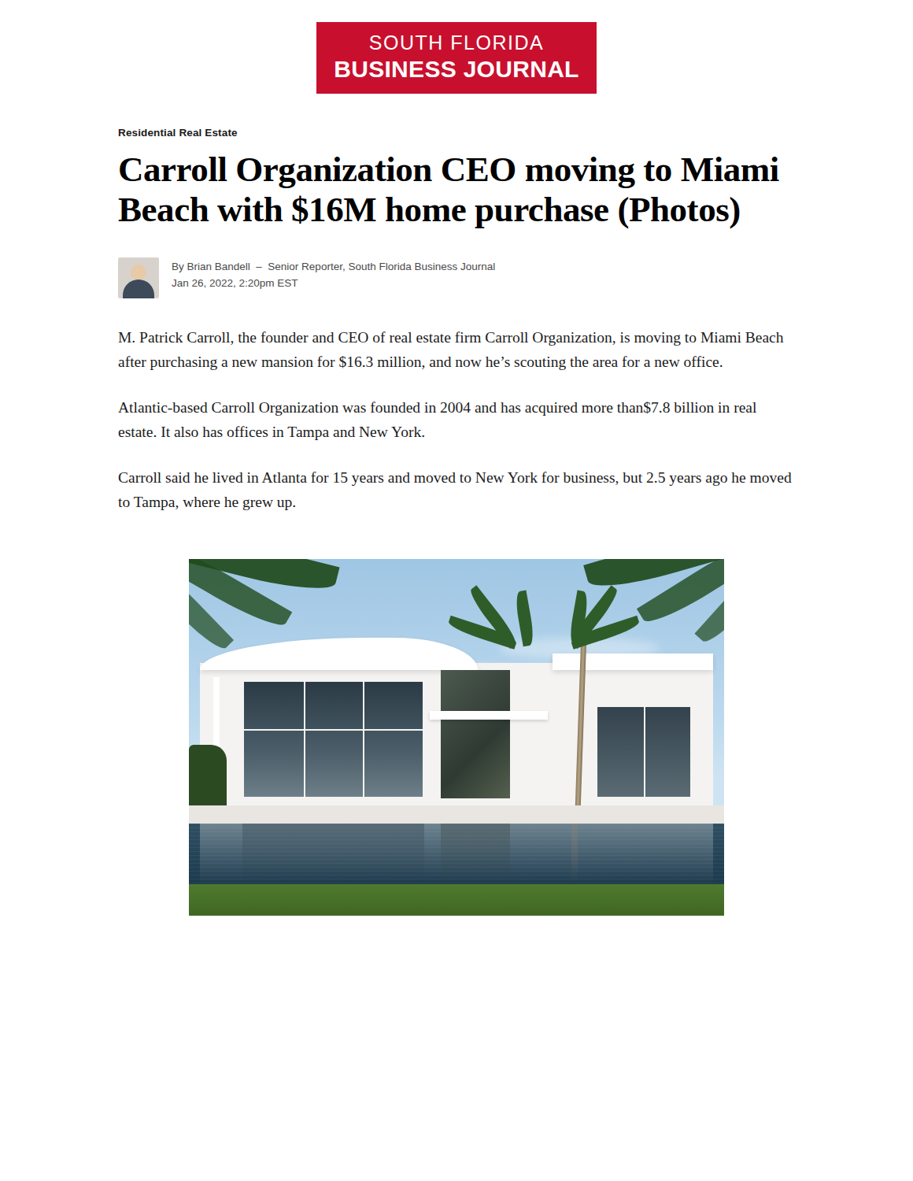South Florida Business Journal
Residential Real Estate
Carroll Organization CEO moving to Miami Beach with $16M home purchase (Photos)
By Brian Bandell – Senior Reporter, South Florida Business Journal
Jan 26, 2022, 2:20pm EST
M. Patrick Carroll, the founder and CEO of real estate firm Carroll Organization, is moving to Miami Beach after purchasing a new mansion for $16.3 million, and now he’s scouting the area for a new office.
Atlantic-based Carroll Organization was founded in 2004 and has acquired more than$7.8 billion in real estate. It also has offices in Tampa and New York.
Carroll said he lived in Atlanta for 15 years and moved to New York for business, but 2.5 years ago he moved to Tampa, where he grew up.